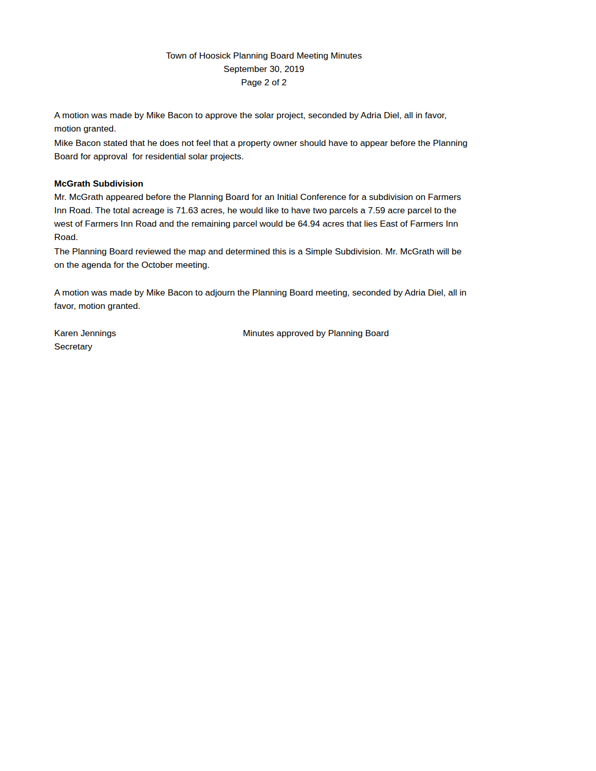Town of Hoosick Planning Board Meeting Minutes
September 30, 2019
Page 2 of 2
A motion was made by Mike Bacon to approve the solar project, seconded by Adria Diel, all in favor, motion granted.
Mike Bacon stated that he does not feel that a property owner should have to appear before the Planning Board for approval for residential solar projects.
McGrath Subdivision
Mr. McGrath appeared before the Planning Board for an Initial Conference for a subdivision on Farmers Inn Road. The total acreage is 71.63 acres, he would like to have two parcels a 7.59 acre parcel to the west of Farmers Inn Road and the remaining parcel would be 64.94 acres that lies East of Farmers Inn Road.
The Planning Board reviewed the map and determined this is a Simple Subdivision. Mr. McGrath will be on the agenda for the October meeting.
A motion was made by Mike Bacon to adjourn the Planning Board meeting, seconded by Adria Diel, all in favor, motion granted.
Karen Jennings
Secretary
Minutes approved by Planning Board